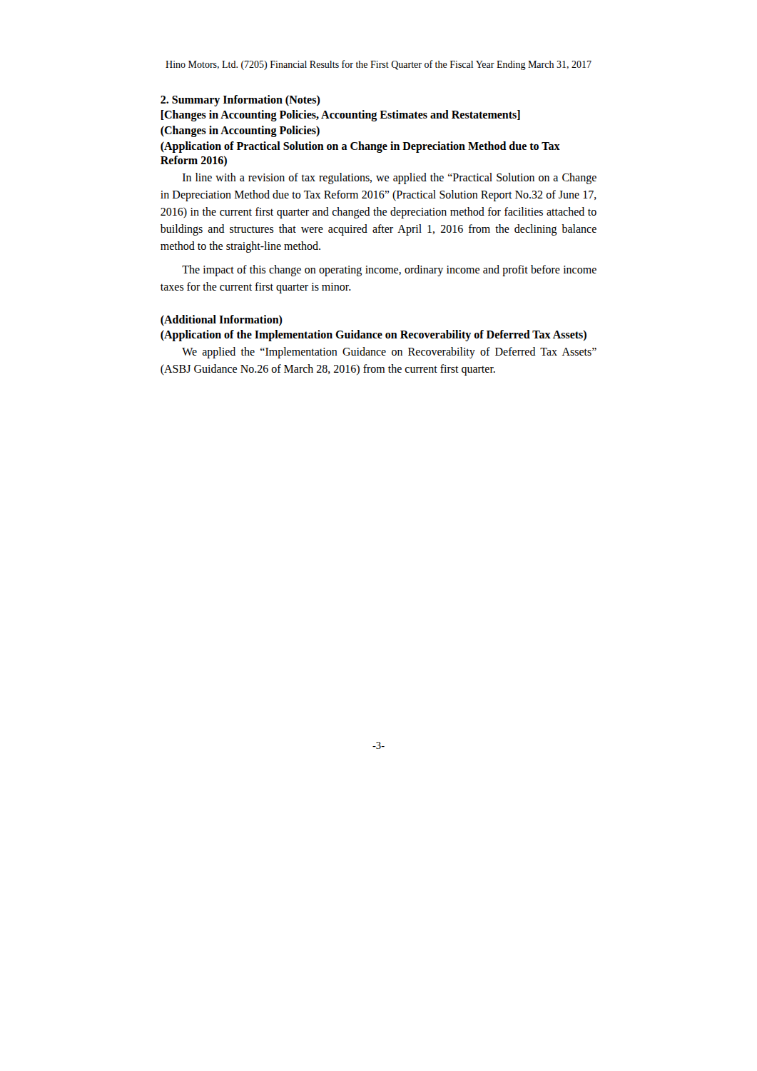Hino Motors, Ltd. (7205) Financial Results for the First Quarter of the Fiscal Year Ending March 31, 2017
2. Summary Information (Notes)
[Changes in Accounting Policies, Accounting Estimates and Restatements]
(Changes in Accounting Policies)
(Application of Practical Solution on a Change in Depreciation Method due to Tax Reform 2016)
In line with a revision of tax regulations, we applied the “Practical Solution on a Change in Depreciation Method due to Tax Reform 2016” (Practical Solution Report No.32 of June 17, 2016) in the current first quarter and changed the depreciation method for facilities attached to buildings and structures that were acquired after April 1, 2016 from the declining balance method to the straight-line method.
The impact of this change on operating income, ordinary income and profit before income taxes for the current first quarter is minor.
(Additional Information)
(Application of the Implementation Guidance on Recoverability of Deferred Tax Assets)
We applied the “Implementation Guidance on Recoverability of Deferred Tax Assets” (ASBJ Guidance No.26 of March 28, 2016) from the current first quarter.
-3-